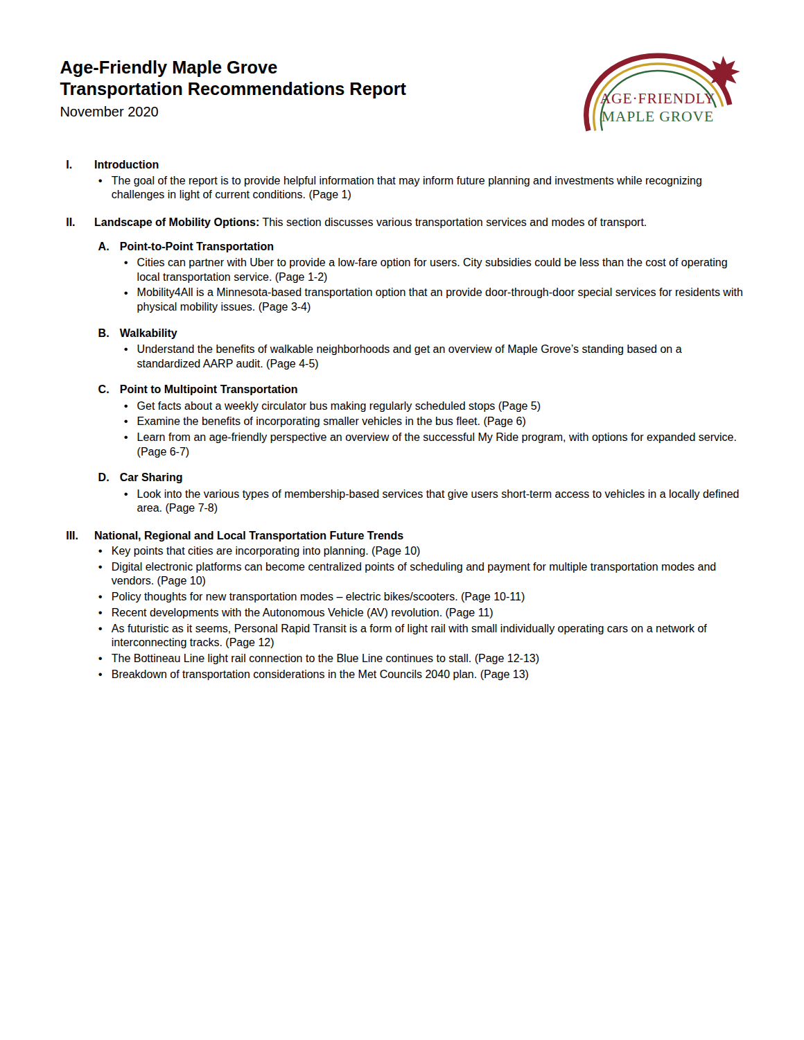Age-Friendly Maple Grove
Transportation Recommendations Report
November 2020
Age-Friendly Maple Grove logo AGE·FRIENDLY MAPLE GROVE
Introduction
The goal of the report is to provide helpful information that may inform future planning and investments while recognizing challenges in light of current conditions. (Page 1)
Landscape of Mobility Options: This section discusses various transportation services and modes of transport.
Point-to-Point Transportation
Cities can partner with Uber to provide a low-fare option for users. City subsidies could be less than the cost of operating local transportation service. (Page 1-2)
Mobility4All is a Minnesota-based transportation option that an provide door-through-door special services for residents with physical mobility issues. (Page 3-4)
Walkability
Understand the benefits of walkable neighborhoods and get an overview of Maple Grove’s standing based on a standardized AARP audit. (Page 4-5)
Point to Multipoint Transportation
Get facts about a weekly circulator bus making regularly scheduled stops (Page 5)
Examine the benefits of incorporating smaller vehicles in the bus fleet. (Page 6)
Learn from an age-friendly perspective an overview of the successful My Ride program, with options for expanded service. (Page 6-7)
Car Sharing
Look into the various types of membership-based services that give users short-term access to vehicles in a locally defined area. (Page 7-8)
National, Regional and Local Transportation Future Trends
Key points that cities are incorporating into planning. (Page 10)
Digital electronic platforms can become centralized points of scheduling and payment for multiple transportation modes and vendors. (Page 10)
Policy thoughts for new transportation modes – electric bikes/scooters. (Page 10-11)
Recent developments with the Autonomous Vehicle (AV) revolution. (Page 11)
As futuristic as it seems, Personal Rapid Transit is a form of light rail with small individually operating cars on a network of interconnecting tracks. (Page 12)
The Bottineau Line light rail connection to the Blue Line continues to stall. (Page 12-13)
Breakdown of transportation considerations in the Met Councils 2040 plan. (Page 13)